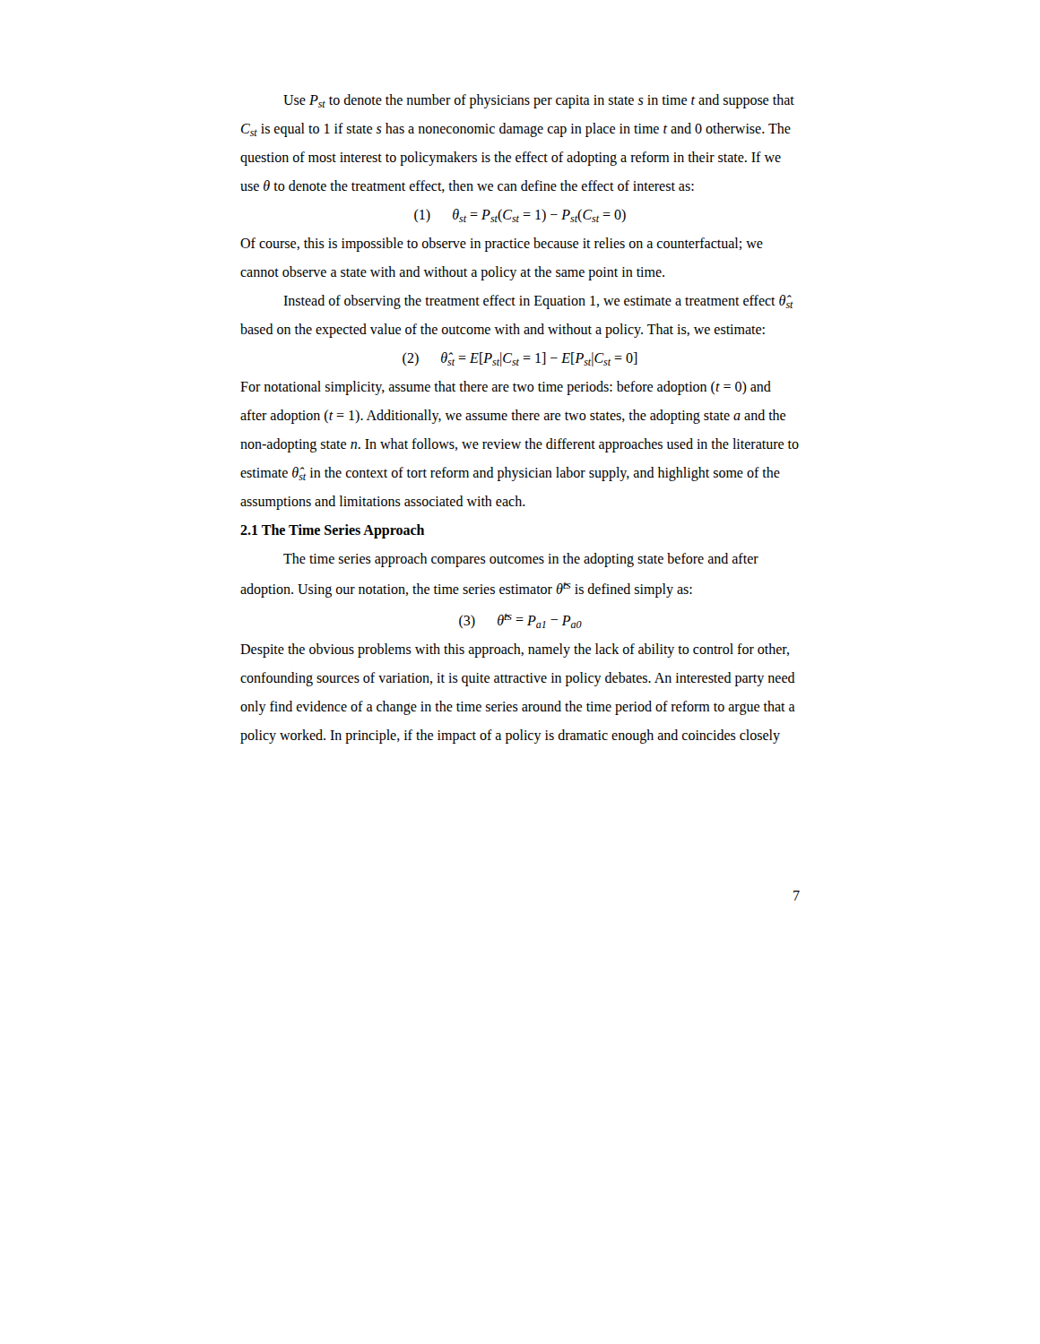Use Pst to denote the number of physicians per capita in state s in time t and suppose that Cst is equal to 1 if state s has a noneconomic damage cap in place in time t and 0 otherwise. The question of most interest to policymakers is the effect of adopting a reform in their state. If we use θ to denote the treatment effect, then we can define the effect of interest as:
(1) θst = Pst(Cst = 1) − Pst(Cst = 0)
Of course, this is impossible to observe in practice because it relies on a counterfactual; we cannot observe a state with and without a policy at the same point in time.
Instead of observing the treatment effect in Equation 1, we estimate a treatment effect θ̂st based on the expected value of the outcome with and without a policy. That is, we estimate:
(2) θ̂st = E[Pst|Cst = 1] − E[Pst|Cst = 0]
For notational simplicity, assume that there are two time periods: before adoption (t = 0) and after adoption (t = 1). Additionally, we assume there are two states, the adopting state a and the non-adopting state n. In what follows, we review the different approaches used in the literature to estimate θ̂st in the context of tort reform and physician labor supply, and highlight some of the assumptions and limitations associated with each.
2.1 The Time Series Approach
The time series approach compares outcomes in the adopting state before and after adoption. Using our notation, the time series estimator θ̂ts is defined simply as:
(3) θ̂ts = Pa1 − Pa0
Despite the obvious problems with this approach, namely the lack of ability to control for other, confounding sources of variation, it is quite attractive in policy debates. An interested party need only find evidence of a change in the time series around the time period of reform to argue that a policy worked. In principle, if the impact of a policy is dramatic enough and coincides closely
7